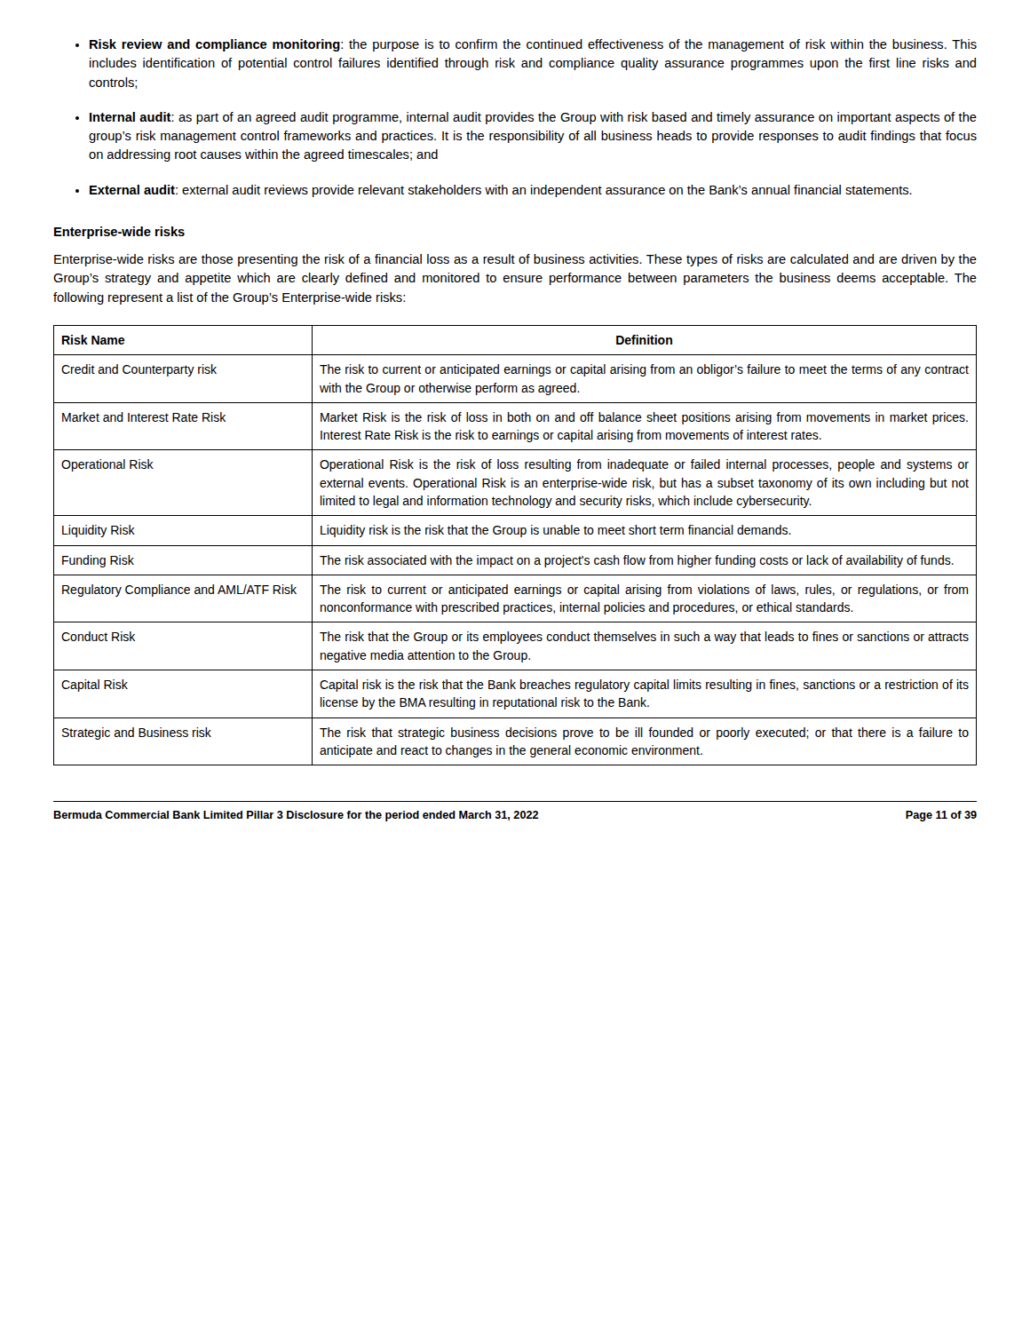Risk review and compliance monitoring: the purpose is to confirm the continued effectiveness of the management of risk within the business. This includes identification of potential control failures identified through risk and compliance quality assurance programmes upon the first line risks and controls;
Internal audit: as part of an agreed audit programme, internal audit provides the Group with risk based and timely assurance on important aspects of the group’s risk management control frameworks and practices. It is the responsibility of all business heads to provide responses to audit findings that focus on addressing root causes within the agreed timescales; and
External audit: external audit reviews provide relevant stakeholders with an independent assurance on the Bank’s annual financial statements.
Enterprise-wide risks
Enterprise-wide risks are those presenting the risk of a financial loss as a result of business activities. These types of risks are calculated and are driven by the Group’s strategy and appetite which are clearly defined and monitored to ensure performance between parameters the business deems acceptable. The following represent a list of the Group’s Enterprise-wide risks:
| Risk Name | Definition |
| --- | --- |
| Credit and Counterparty risk | The risk to current or anticipated earnings or capital arising from an obligor’s failure to meet the terms of any contract with the Group or otherwise perform as agreed. |
| Market and Interest Rate Risk | Market Risk is the risk of loss in both on and off balance sheet positions arising from movements in market prices. Interest Rate Risk is the risk to earnings or capital arising from movements of interest rates. |
| Operational Risk | Operational Risk is the risk of loss resulting from inadequate or failed internal processes, people and systems or external events. Operational Risk is an enterprise-wide risk, but has a subset taxonomy of its own including but not limited to legal and information technology and security risks, which include cybersecurity. |
| Liquidity Risk | Liquidity risk is the risk that the Group is unable to meet short term financial demands. |
| Funding Risk | The risk associated with the impact on a project's cash flow from higher funding costs or lack of availability of funds. |
| Regulatory Compliance and AML/ATF Risk | The risk to current or anticipated earnings or capital arising from violations of laws, rules, or regulations, or from nonconformance with prescribed practices, internal policies and procedures, or ethical standards. |
| Conduct Risk | The risk that the Group or its employees conduct themselves in such a way that leads to fines or sanctions or attracts negative media attention to the Group. |
| Capital Risk | Capital risk is the risk that the Bank breaches regulatory capital limits resulting in fines, sanctions or a restriction of its license by the BMA resulting in reputational risk to the Bank. |
| Strategic and Business risk | The risk that strategic business decisions prove to be ill founded or poorly executed; or that there is a failure to anticipate and react to changes in the general economic environment. |
Bermuda Commercial Bank Limited Pillar 3 Disclosure for the period ended March 31, 2022 Page 11 of 39